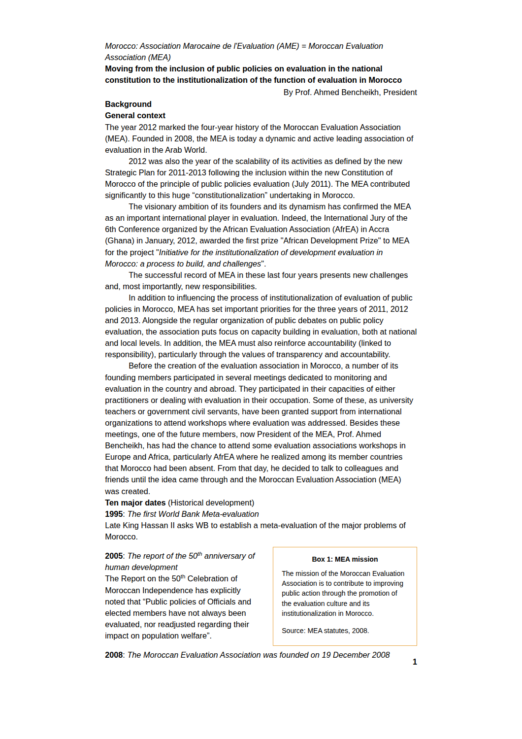Morocco: Association Marocaine de l'Evaluation (AME) = Moroccan Evaluation Association (MEA)
Moving from the inclusion of public policies on evaluation in the national constitution to the institutionalization of the function of evaluation in Morocco
By Prof. Ahmed Bencheikh, President
Background
General context
The year 2012 marked the four-year history of the Moroccan Evaluation Association (MEA). Founded in 2008, the MEA is today a dynamic and active leading association of evaluation in the Arab World.
2012 was also the year of the scalability of its activities as defined by the new Strategic Plan for 2011-2013 following the inclusion within the new Constitution of Morocco of the principle of public policies evaluation (July 2011). The MEA contributed significantly to this huge “constitutionalization” undertaking in Morocco.
The visionary ambition of its founders and its dynamism has confirmed the MEA as an important international player in evaluation. Indeed, the International Jury of the 6th Conference organized by the African Evaluation Association (AfrEA) in Accra (Ghana) in January, 2012, awarded the first prize "African Development Prize" to MEA for the project "Initiative for the institutionalization of development evaluation in Morocco: a process to build, and challenges".
The successful record of MEA in these last four years presents new challenges and, most importantly, new responsibilities.
In addition to influencing the process of institutionalization of evaluation of public policies in Morocco, MEA has set important priorities for the three years of 2011, 2012 and 2013. Alongside the regular organization of public debates on public policy evaluation, the association puts focus on capacity building in evaluation, both at national and local levels. In addition, the MEA must also reinforce accountability (linked to responsibility), particularly through the values of transparency and accountability.
Before the creation of the evaluation association in Morocco, a number of its founding members participated in several meetings dedicated to monitoring and evaluation in the country and abroad. They participated in their capacities of either practitioners or dealing with evaluation in their occupation. Some of these, as university teachers or government civil servants, have been granted support from international organizations to attend workshops where evaluation was addressed. Besides these meetings, one of the future members, now President of the MEA, Prof. Ahmed Bencheikh, has had the chance to attend some evaluation associations workshops in Europe and Africa, particularly AfrEA where he realized among its member countries that Morocco had been absent. From that day, he decided to talk to colleagues and friends until the idea came through and the Moroccan Evaluation Association (MEA) was created.
Ten major dates (Historical development)
1995: The first World Bank Meta-evaluation
Late King Hassan II asks WB to establish a meta-evaluation of the major problems of Morocco.
Box 1: MEA mission
The mission of the Moroccan Evaluation Association is to contribute to improving public action through the promotion of the evaluation culture and its institutionalization in Morocco.
Source: MEA statutes, 2008.
2005: The report of the 50th anniversary of human development
The Report on the 50th Celebration of Moroccan Independence has explicitly noted that “Public policies of Officials and elected members have not always been evaluated, nor readjusted regarding their impact on population welfare”.
2008: The Moroccan Evaluation Association was founded on 19 December 2008
1